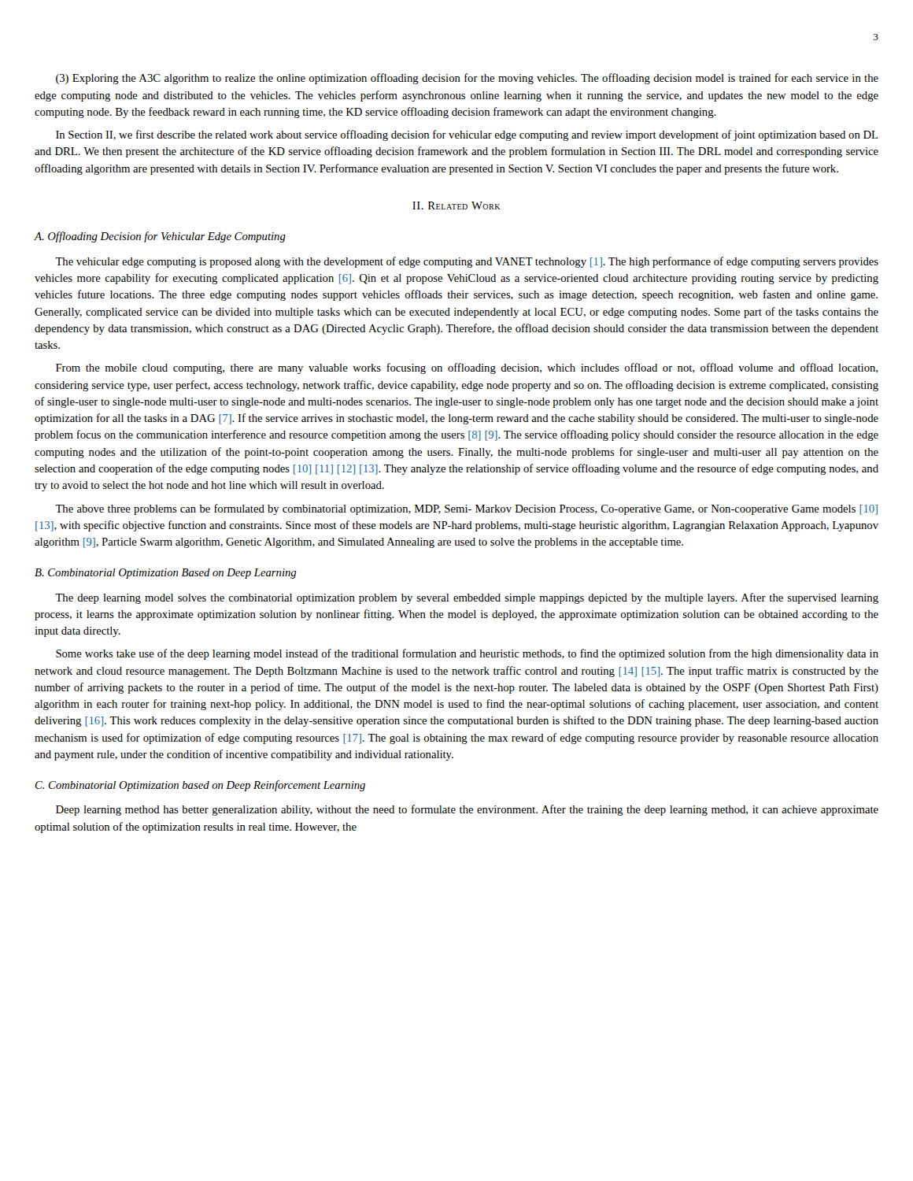3
(3) Exploring the A3C algorithm to realize the online optimization offloading decision for the moving vehicles. The offloading decision model is trained for each service in the edge computing node and distributed to the vehicles. The vehicles perform asynchronous online learning when it running the service, and updates the new model to the edge computing node. By the feedback reward in each running time, the KD service offloading decision framework can adapt the environment changing.
In Section II, we first describe the related work about service offloading decision for vehicular edge computing and review import development of joint optimization based on DL and DRL. We then present the architecture of the KD service offloading decision framework and the problem formulation in Section III. The DRL model and corresponding service offloading algorithm are presented with details in Section IV. Performance evaluation are presented in Section V. Section VI concludes the paper and presents the future work.
II. Related Work
A. Offloading Decision for Vehicular Edge Computing
The vehicular edge computing is proposed along with the development of edge computing and VANET technology [1]. The high performance of edge computing servers provides vehicles more capability for executing complicated application [6]. Qin et al propose VehiCloud as a service-oriented cloud architecture providing routing service by predicting vehicles future locations. The three edge computing nodes support vehicles offloads their services, such as image detection, speech recognition, web fasten and online game. Generally, complicated service can be divided into multiple tasks which can be executed independently at local ECU, or edge computing nodes. Some part of the tasks contains the dependency by data transmission, which construct as a DAG (Directed Acyclic Graph). Therefore, the offload decision should consider the data transmission between the dependent tasks.
From the mobile cloud computing, there are many valuable works focusing on offloading decision, which includes offload or not, offload volume and offload location, considering service type, user perfect, access technology, network traffic, device capability, edge node property and so on. The offloading decision is extreme complicated, consisting of single-user to single-node multi-user to single-node and multi-nodes scenarios. The ingle-user to single-node problem only has one target node and the decision should make a joint optimization for all the tasks in a DAG [7]. If the service arrives in stochastic model, the long-term reward and the cache stability should be considered. The multi-user to single-node problem focus on the communication interference and resource competition among the users [8] [9]. The service offloading policy should consider the resource allocation in the edge computing nodes and the utilization of the point-to-point cooperation among the users. Finally, the multi-node problems for single-user and multi-user all pay attention on the selection and cooperation of the edge computing nodes [10] [11] [12] [13]. They analyze the relationship of service offloading volume and the resource of edge computing nodes, and try to avoid to select the hot node and hot line which will result in overload.
The above three problems can be formulated by combinatorial optimization, MDP, Semi- Markov Decision Process, Co-operative Game, or Non-cooperative Game models [10][13], with specific objective function and constraints. Since most of these models are NP-hard problems, multi-stage heuristic algorithm, Lagrangian Relaxation Approach, Lyapunov algorithm [9], Particle Swarm algorithm, Genetic Algorithm, and Simulated Annealing are used to solve the problems in the acceptable time.
B. Combinatorial Optimization Based on Deep Learning
The deep learning model solves the combinatorial optimization problem by several embedded simple mappings depicted by the multiple layers. After the supervised learning process, it learns the approximate optimization solution by nonlinear fitting. When the model is deployed, the approximate optimization solution can be obtained according to the input data directly.
Some works take use of the deep learning model instead of the traditional formulation and heuristic methods, to find the optimized solution from the high dimensionality data in network and cloud resource management. The Depth Boltzmann Machine is used to the network traffic control and routing [14] [15]. The input traffic matrix is constructed by the number of arriving packets to the router in a period of time. The output of the model is the next-hop router. The labeled data is obtained by the OSPF (Open Shortest Path First) algorithm in each router for training next-hop policy. In additional, the DNN model is used to find the near-optimal solutions of caching placement, user association, and content delivering [16]. This work reduces complexity in the delay-sensitive operation since the computational burden is shifted to the DDN training phase. The deep learning-based auction mechanism is used for optimization of edge computing resources [17]. The goal is obtaining the max reward of edge computing resource provider by reasonable resource allocation and payment rule, under the condition of incentive compatibility and individual rationality.
C. Combinatorial Optimization based on Deep Reinforcement Learning
Deep learning method has better generalization ability, without the need to formulate the environment. After the training the deep learning method, it can achieve approximate optimal solution of the optimization results in real time. However, the